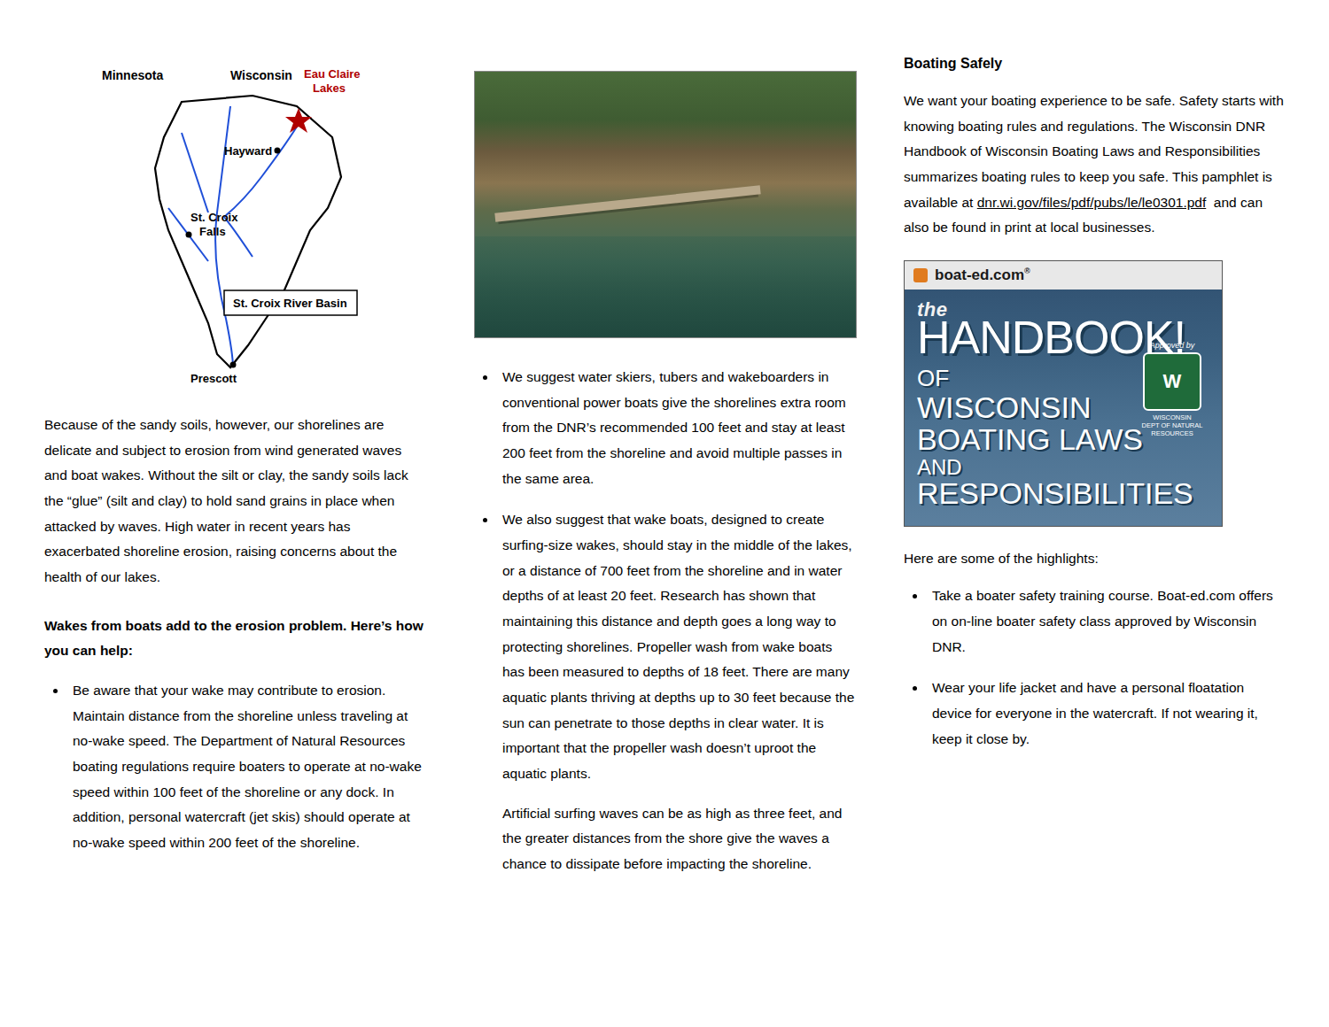Minnesota Wisconsin Eau Claire Lakes Hayward St. Croix Falls Prescott St. Croix River Basin
Because of the sandy soils, however, our shorelines are delicate and subject to erosion from wind generated waves and boat wakes. Without the silt or clay, the sandy soils lack the “glue” (silt and clay) to hold sand grains in place when attacked by waves. High water in recent years has exacerbated shoreline erosion, raising concerns about the health of our lakes.
Wakes from boats add to the erosion problem. Here’s how you can help:
Be aware that your wake may contribute to erosion. Maintain distance from the shoreline unless traveling at no-wake speed. The Department of Natural Resources boating regulations require boaters to operate at no-wake speed within 100 feet of the shoreline or any dock. In addition, personal watercraft (jet skis) should operate at no-wake speed within 200 feet of the shoreline.
We suggest water skiers, tubers and wakeboarders in conventional power boats give the shorelines extra room from the DNR’s recommended 100 feet and stay at least 200 feet from the shoreline and avoid multiple passes in the same area.
We also suggest that wake boats, designed to create surfing-size wakes, should stay in the middle of the lakes, or a distance of 700 feet from the shoreline and in water depths of at least 20 feet. Research has shown that maintaining this distance and depth goes a long way to protecting shorelines. Propeller wash from wake boats has been measured to depths of 18 feet. There are many aquatic plants thriving at depths up to 30 feet because the sun can penetrate to those depths in clear water. It is important that the propeller wash doesn’t uproot the aquatic plants.
Artificial surfing waves can be as high as three feet, and the greater distances from the shore give the waves a chance to dissipate before impacting the shoreline.
Boating Safely
We want your boating experience to be safe. Safety starts with knowing boating rules and regulations. The Wisconsin DNR Handbook of Wisconsin Boating Laws and Responsibilities summarizes boating rules to keep you safe. This pamphlet is available at dnr.wi.gov/files/pdf/pubs/le/le0301.pdf and can also be found in print at local businesses.
boat-ed.com®
the
HANDBOOK!
Approved by
W
WISCONSIN
DEPT OF NATURAL RESOURCES
OF
WISCONSIN
BOATING LAWS
AND
RESPONSIBILITIES
Here are some of the highlights:
Take a boater safety training course. Boat-ed.com offers on on-line boater safety class approved by Wisconsin DNR.
Wear your life jacket and have a personal floatation device for everyone in the watercraft. If not wearing it, keep it close by.